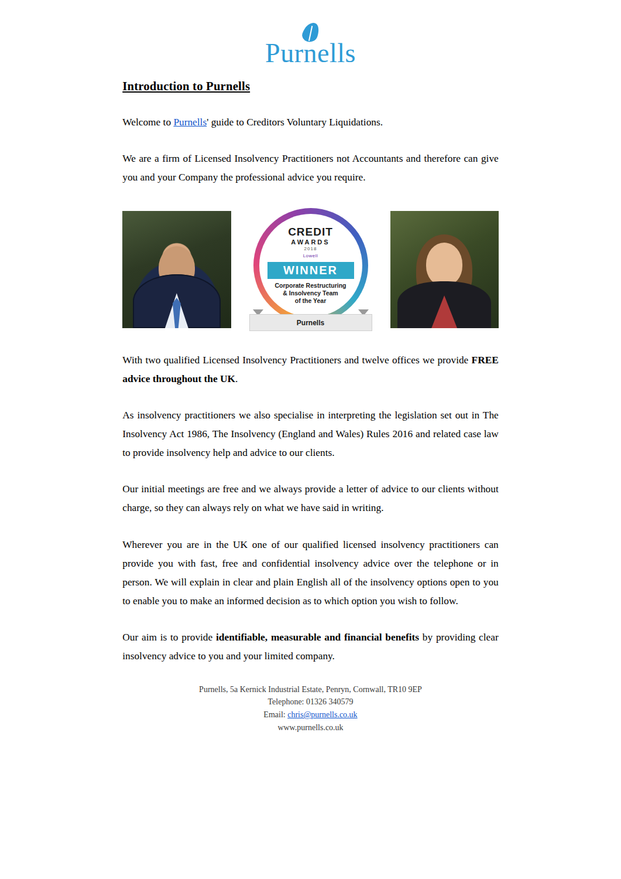Purnells
Introduction to Purnells
Welcome to Purnells' guide to Creditors Voluntary Liquidations.
We are a firm of Licensed Insolvency Practitioners not Accountants and therefore can give you and your Company the professional advice you require.
CREDIT
AWARDS
2018
Lowell
WINNER
Corporate Restructuring
& Insolvency Team
of the Year
Purnells
With two qualified Licensed Insolvency Practitioners and twelve offices we provide FREE advice throughout the UK.
As insolvency practitioners we also specialise in interpreting the legislation set out in The Insolvency Act 1986, The Insolvency (England and Wales) Rules 2016 and related case law to provide insolvency help and advice to our clients.
Our initial meetings are free and we always provide a letter of advice to our clients without charge, so they can always rely on what we have said in writing.
Wherever you are in the UK one of our qualified licensed insolvency practitioners can provide you with fast, free and confidential insolvency advice over the telephone or in person. We will explain in clear and plain English all of the insolvency options open to you to enable you to make an informed decision as to which option you wish to follow.
Our aim is to provide identifiable, measurable and financial benefits by providing clear insolvency advice to you and your limited company.
Purnells, 5a Kernick Industrial Estate, Penryn, Cornwall, TR10 9EP
Telephone: 01326 340579
Email: chris@purnells.co.uk
www.purnells.co.uk